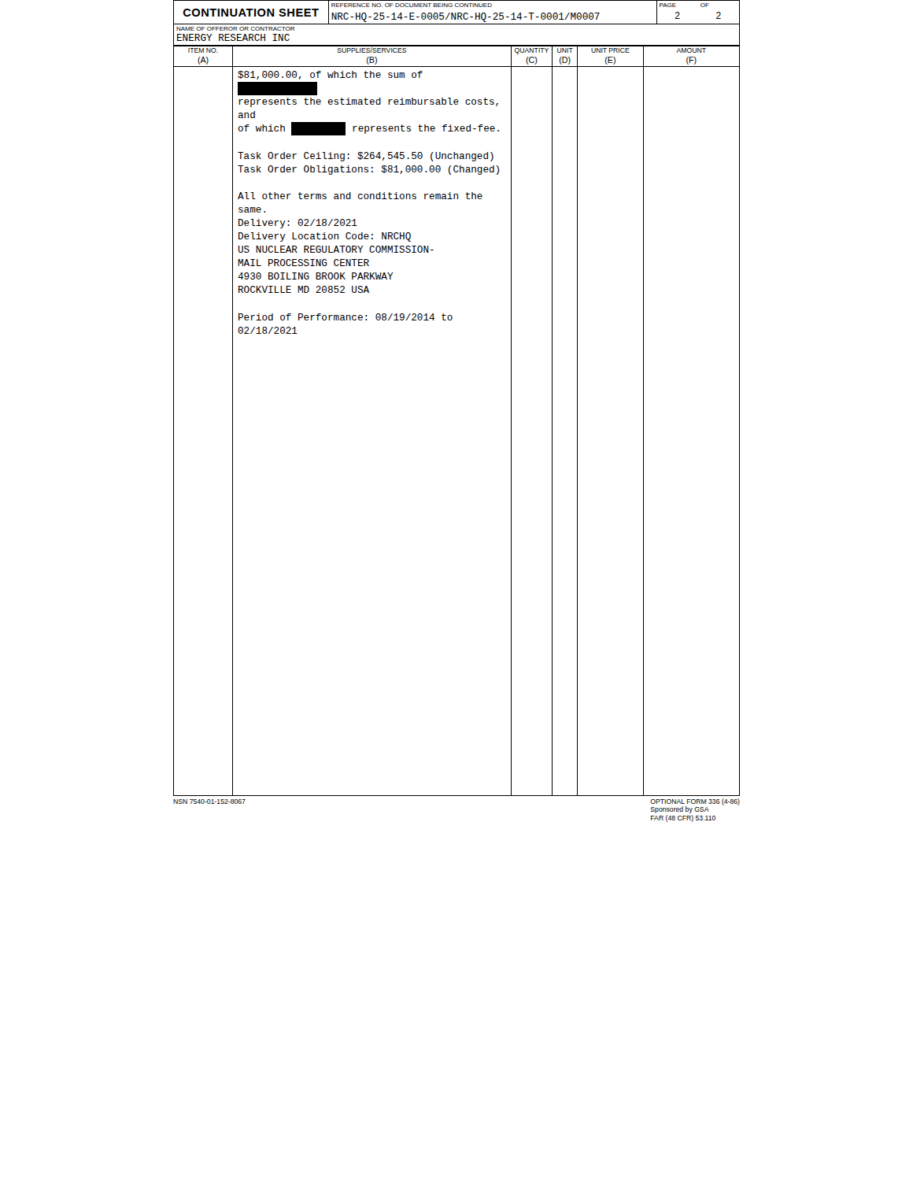| CONTINUATION SHEET | Reference No. of Document Being Continued | Page | of |
| NRC-HQ-25-14-E-0005/NRC-HQ-25-14-T-0001/M0007 | 2 | 2 |
| Name of Offeror or Contractor ENERGY RESEARCH INC |
| ITEM NO. (A) | SUPPLIES/SERVICES (B) | QUANTITY (C) | UNIT (D) | UNIT PRICE (E) | AMOUNT (F) |
| --- | --- | --- | --- | --- | --- |
| | $81,000.00, of which the sum of represents the estimated reimbursable costs, and of which represents the fixed-fee. Task Order Ceiling: $264,545.50 (Unchanged) Task Order Obligations: $81,000.00 (Changed) All other terms and conditions remain the same. Delivery: 02/18/2021 Delivery Location Code: NRCHQ US NUCLEAR REGULATORY COMMISSION- MAIL PROCESSING CENTER 4930 BOILING BROOK PARKWAY ROCKVILLE MD 20852 USA Period of Performance: 08/19/2014 to 02/18/2021 | | | | |
NSN 7540-01-152-8067
OPTIONAL FORM 336 (4-86)
Sponsored by GSA
FAR (48 CFR) 53.110